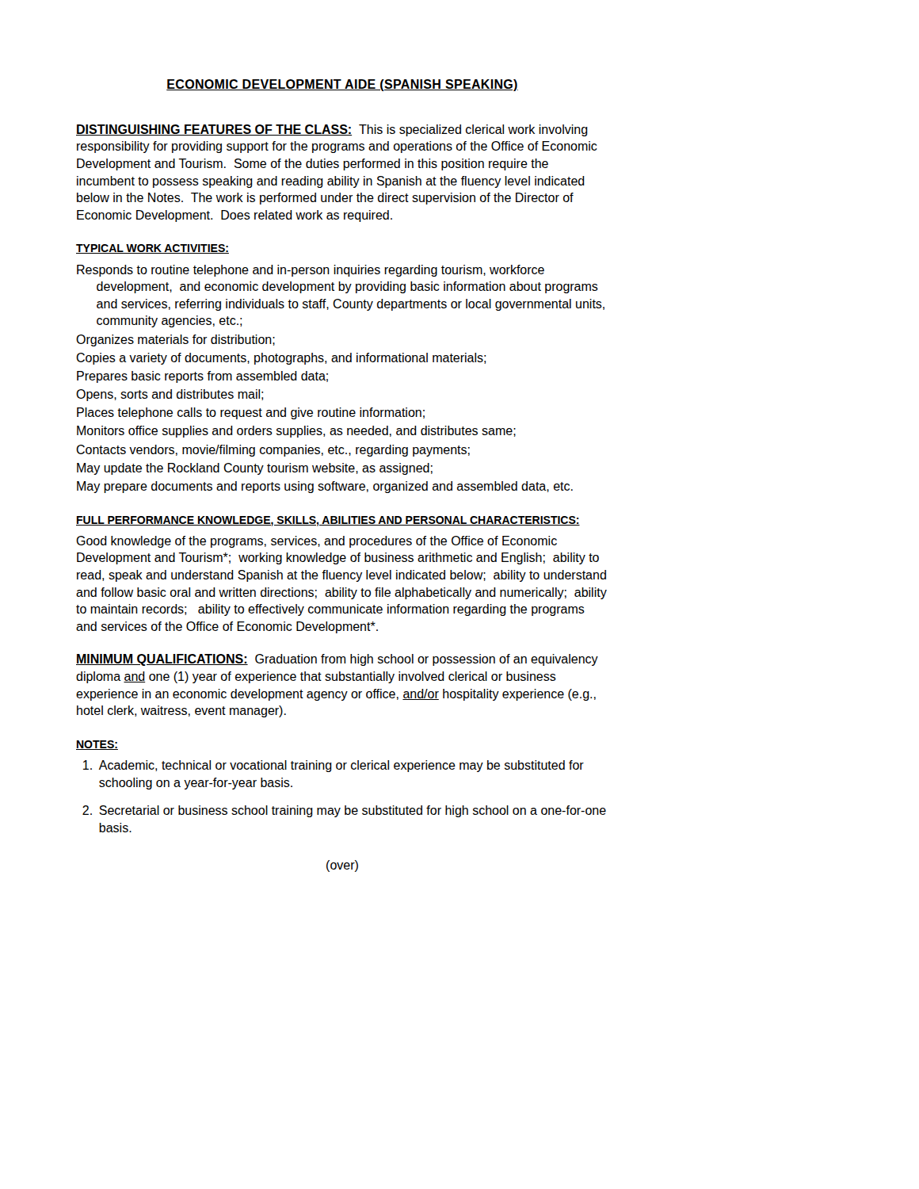ECONOMIC DEVELOPMENT AIDE (SPANISH SPEAKING)
DISTINGUISHING FEATURES OF THE CLASS: This is specialized clerical work involving responsibility for providing support for the programs and operations of the Office of Economic Development and Tourism. Some of the duties performed in this position require the incumbent to possess speaking and reading ability in Spanish at the fluency level indicated below in the Notes. The work is performed under the direct supervision of the Director of Economic Development. Does related work as required.
TYPICAL WORK ACTIVITIES:
Responds to routine telephone and in-person inquiries regarding tourism, workforce development, and economic development by providing basic information about programs and services, referring individuals to staff, County departments or local governmental units, community agencies, etc.;
Organizes materials for distribution;
Copies a variety of documents, photographs, and informational materials;
Prepares basic reports from assembled data;
Opens, sorts and distributes mail;
Places telephone calls to request and give routine information;
Monitors office supplies and orders supplies, as needed, and distributes same;
Contacts vendors, movie/filming companies, etc., regarding payments;
May update the Rockland County tourism website, as assigned;
May prepare documents and reports using software, organized and assembled data, etc.
FULL PERFORMANCE KNOWLEDGE, SKILLS, ABILITIES AND PERSONAL CHARACTERISTICS:
Good knowledge of the programs, services, and procedures of the Office of Economic Development and Tourism*; working knowledge of business arithmetic and English; ability to read, speak and understand Spanish at the fluency level indicated below; ability to understand and follow basic oral and written directions; ability to file alphabetically and numerically; ability to maintain records; ability to effectively communicate information regarding the programs and services of the Office of Economic Development*.
MINIMUM QUALIFICATIONS: Graduation from high school or possession of an equivalency diploma and one (1) year of experience that substantially involved clerical or business experience in an economic development agency or office, and/or hospitality experience (e.g., hotel clerk, waitress, event manager).
NOTES:
Academic, technical or vocational training or clerical experience may be substituted for schooling on a year-for-year basis.
Secretarial or business school training may be substituted for high school on a one-for-one basis.
(over)